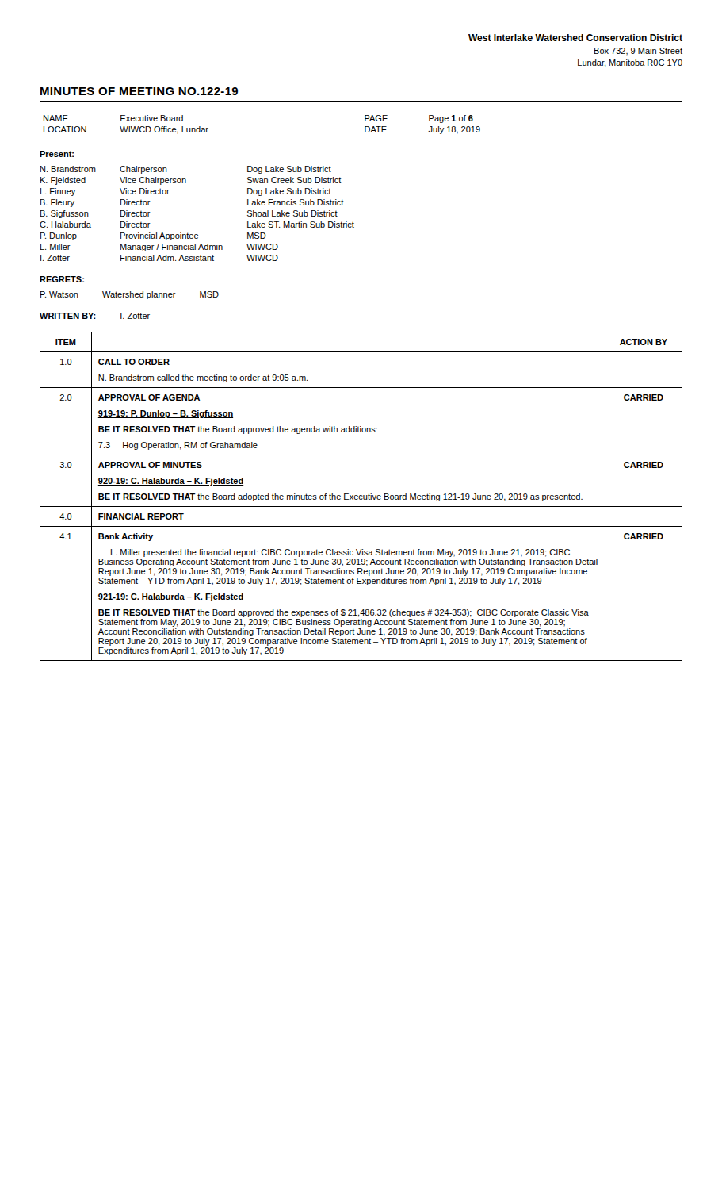West Interlake Watershed Conservation District
Box 732, 9 Main Street
Lundar, Manitoba R0C 1Y0
MINUTES OF MEETING NO.122-19
| NAME | Executive Board | PAGE | Page 1 of 6 |
| LOCATION | WIWCD Office, Lundar | DATE | July 18, 2019 |
Present:
| N. Brandstrom | Chairperson | Dog Lake Sub District |
| K. Fjeldsted | Vice Chairperson | Swan Creek Sub District |
| L. Finney | Vice Director | Dog Lake Sub District |
| B. Fleury | Director | Lake Francis Sub District |
| B. Sigfusson | Director | Shoal Lake Sub District |
| C. Halaburda | Director | Lake ST. Martin Sub District |
| P. Dunlop | Provincial Appointee | MSD |
| L. Miller | Manager / Financial Admin | WIWCD |
| I. Zotter | Financial Adm. Assistant | WIWCD |
REGRETS:
| P. Watson | Watershed planner | MSD |
WRITTEN BY: I. Zotter
| ITEM | | ACTION BY |
| --- | --- | --- |
| 1.0 | CALL TO ORDER N. Brandstrom called the meeting to order at 9:05 a.m. | |
| 2.0 | APPROVAL OF AGENDA 919-19: P. Dunlop – B. Sigfusson BE IT RESOLVED THAT the Board approved the agenda with additions: 7.3 Hog Operation, RM of Grahamdale | CARRIED |
| 3.0 | APPROVAL OF MINUTES 920-19: C. Halaburda – K. Fjeldsted BE IT RESOLVED THAT the Board adopted the minutes of the Executive Board Meeting 121-19 June 20, 2019 as presented. | CARRIED |
| 4.0 | FINANCIAL REPORT | |
| 4.1 | Bank Activity L. Miller presented the financial report: CIBC Corporate Classic Visa Statement from May, 2019 to June 21, 2019; CIBC Business Operating Account Statement from June 1 to June 30, 2019; Account Reconciliation with Outstanding Transaction Detail Report June 1, 2019 to June 30, 2019; Bank Account Transactions Report June 20, 2019 to July 17, 2019 Comparative Income Statement – YTD from April 1, 2019 to July 17, 2019; Statement of Expenditures from April 1, 2019 to July 17, 2019 921-19: C. Halaburda – K. Fjeldsted BE IT RESOLVED THAT the Board approved the expenses of $ 21,486.32 (cheques # 324-353); CIBC Corporate Classic Visa Statement from May, 2019 to June 21, 2019; CIBC Business Operating Account Statement from June 1 to June 30, 2019; Account Reconciliation with Outstanding Transaction Detail Report June 1, 2019 to June 30, 2019; Bank Account Transactions Report June 20, 2019 to July 17, 2019 Comparative Income Statement – YTD from April 1, 2019 to July 17, 2019; Statement of Expenditures from April 1, 2019 to July 17, 2019 | CARRIED |